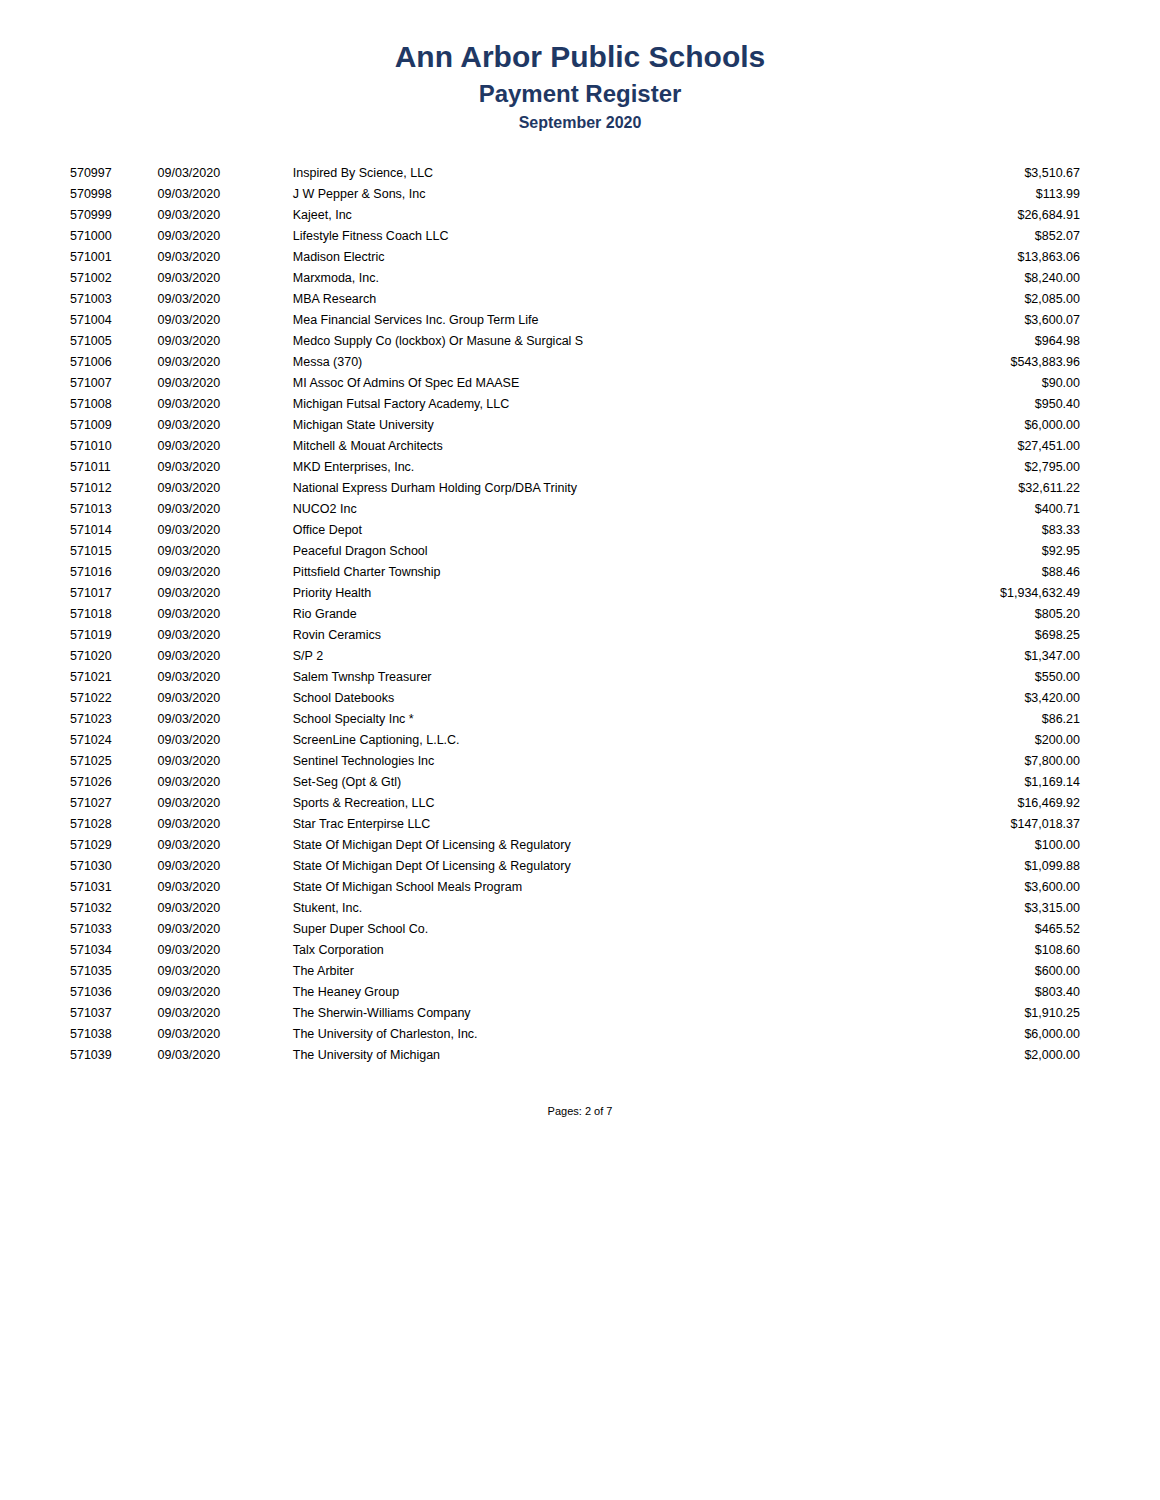Ann Arbor Public Schools
Payment Register
September 2020
| 570997 | 09/03/2020 | Inspired By Science, LLC | $3,510.67 |
| 570998 | 09/03/2020 | J W Pepper & Sons, Inc | $113.99 |
| 570999 | 09/03/2020 | Kajeet, Inc | $26,684.91 |
| 571000 | 09/03/2020 | Lifestyle Fitness Coach LLC | $852.07 |
| 571001 | 09/03/2020 | Madison Electric | $13,863.06 |
| 571002 | 09/03/2020 | Marxmoda, Inc. | $8,240.00 |
| 571003 | 09/03/2020 | MBA Research | $2,085.00 |
| 571004 | 09/03/2020 | Mea Financial Services Inc. Group Term Life | $3,600.07 |
| 571005 | 09/03/2020 | Medco Supply Co (lockbox) Or Masune & Surgical S | $964.98 |
| 571006 | 09/03/2020 | Messa (370) | $543,883.96 |
| 571007 | 09/03/2020 | MI Assoc Of Admins Of Spec Ed MAASE | $90.00 |
| 571008 | 09/03/2020 | Michigan Futsal Factory Academy, LLC | $950.40 |
| 571009 | 09/03/2020 | Michigan State University | $6,000.00 |
| 571010 | 09/03/2020 | Mitchell & Mouat Architects | $27,451.00 |
| 571011 | 09/03/2020 | MKD Enterprises, Inc. | $2,795.00 |
| 571012 | 09/03/2020 | National Express Durham Holding Corp/DBA Trinity | $32,611.22 |
| 571013 | 09/03/2020 | NUCO2 Inc | $400.71 |
| 571014 | 09/03/2020 | Office Depot | $83.33 |
| 571015 | 09/03/2020 | Peaceful Dragon School | $92.95 |
| 571016 | 09/03/2020 | Pittsfield Charter Township | $88.46 |
| 571017 | 09/03/2020 | Priority Health | $1,934,632.49 |
| 571018 | 09/03/2020 | Rio Grande | $805.20 |
| 571019 | 09/03/2020 | Rovin Ceramics | $698.25 |
| 571020 | 09/03/2020 | S/P 2 | $1,347.00 |
| 571021 | 09/03/2020 | Salem Twnshp Treasurer | $550.00 |
| 571022 | 09/03/2020 | School Datebooks | $3,420.00 |
| 571023 | 09/03/2020 | School Specialty Inc * | $86.21 |
| 571024 | 09/03/2020 | ScreenLine Captioning, L.L.C. | $200.00 |
| 571025 | 09/03/2020 | Sentinel Technologies Inc | $7,800.00 |
| 571026 | 09/03/2020 | Set-Seg (Opt & Gtl) | $1,169.14 |
| 571027 | 09/03/2020 | Sports & Recreation, LLC | $16,469.92 |
| 571028 | 09/03/2020 | Star Trac Enterpirse LLC | $147,018.37 |
| 571029 | 09/03/2020 | State Of Michigan Dept Of Licensing & Regulatory | $100.00 |
| 571030 | 09/03/2020 | State Of Michigan Dept Of Licensing & Regulatory | $1,099.88 |
| 571031 | 09/03/2020 | State Of Michigan School Meals Program | $3,600.00 |
| 571032 | 09/03/2020 | Stukent, Inc. | $3,315.00 |
| 571033 | 09/03/2020 | Super Duper School Co. | $465.52 |
| 571034 | 09/03/2020 | Talx Corporation | $108.60 |
| 571035 | 09/03/2020 | The Arbiter | $600.00 |
| 571036 | 09/03/2020 | The Heaney Group | $803.40 |
| 571037 | 09/03/2020 | The Sherwin-Williams Company | $1,910.25 |
| 571038 | 09/03/2020 | The University of Charleston, Inc. | $6,000.00 |
| 571039 | 09/03/2020 | The University of Michigan | $2,000.00 |
Pages: 2 of 7